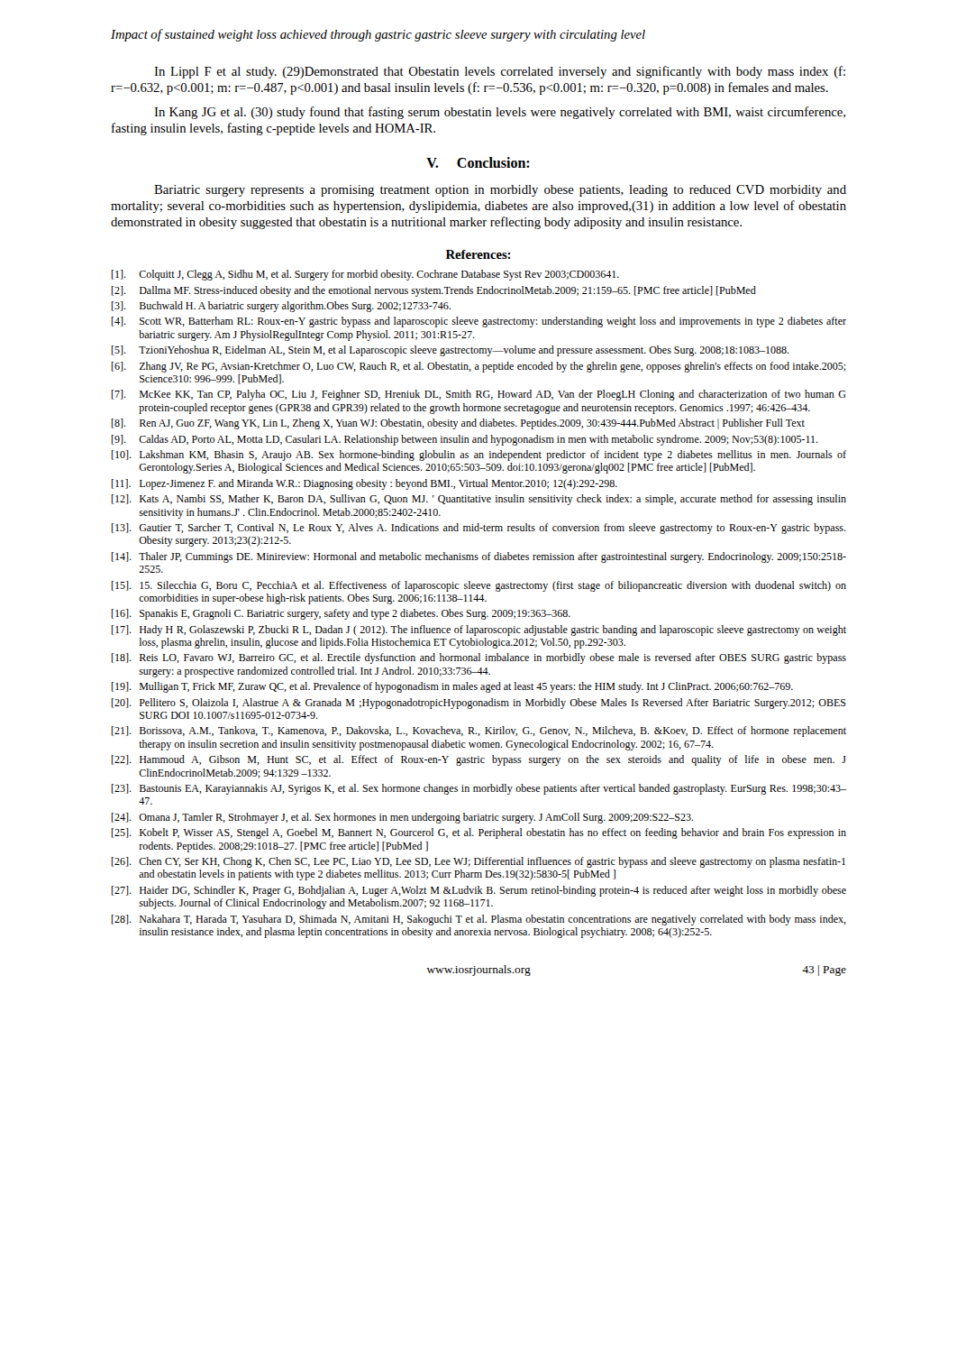Impact of sustained weight loss achieved through gastric gastric sleeve surgery with circulating level
In Lippl F et al study. (29)Demonstrated that Obestatin levels correlated inversely and significantly with body mass index (f: r=−0.632, p<0.001; m: r=−0.487, p<0.001) and basal insulin levels (f: r=−0.536, p<0.001; m: r=−0.320, p=0.008) in females and males.
In Kang JG et al. (30) study found that fasting serum obestatin levels were negatively correlated with BMI, waist circumference, fasting insulin levels, fasting c-peptide levels and HOMA-IR.
V. Conclusion:
Bariatric surgery represents a promising treatment option in morbidly obese patients, leading to reduced CVD morbidity and mortality; several co-morbidities such as hypertension, dyslipidemia, diabetes are also improved,(31) in addition a low level of obestatin demonstrated in obesity suggested that obestatin is a nutritional marker reflecting body adiposity and insulin resistance.
References:
Colquitt J, Clegg A, Sidhu M, et al. Surgery for morbid obesity. Cochrane Database Syst Rev 2003;CD003641.
Dallma MF. Stress-induced obesity and the emotional nervous system.Trends EndocrinolMetab.2009; 21:159–65. [PMC free article] [PubMed
Buchwald H. A bariatric surgery algorithm.Obes Surg. 2002;12733-746.
Scott WR, Batterham RL: Roux-en-Y gastric bypass and laparoscopic sleeve gastrectomy: understanding weight loss and improvements in type 2 diabetes after bariatric surgery. Am J PhysiolRegulIntegr Comp Physiol. 2011; 301:R15-27.
TzioniYehoshua R, Eidelman AL, Stein M, et al Laparoscopic sleeve gastrectomy—volume and pressure assessment. Obes Surg. 2008;18:1083–1088.
Zhang JV, Re PG, Avsian-Kretchmer O, Luo CW, Rauch R, et al. Obestatin, a peptide encoded by the ghrelin gene, opposes ghrelin's effects on food intake.2005; Science310: 996–999. [PubMed].
McKee KK, Tan CP, Palyha OC, Liu J, Feighner SD, Hreniuk DL, Smith RG, Howard AD, Van der PloegLH Cloning and characterization of two human G protein-coupled receptor genes (GPR38 and GPR39) related to the growth hormone secretagogue and neurotensin receptors. Genomics .1997; 46:426–434.
Ren AJ, Guo ZF, Wang YK, Lin L, Zheng X, Yuan WJ: Obestatin, obesity and diabetes. Peptides.2009, 30:439-444.PubMed Abstract | Publisher Full Text
Caldas AD, Porto AL, Motta LD, Casulari LA. Relationship between insulin and hypogonadism in men with metabolic syndrome. 2009; Nov;53(8):1005-11.
Lakshman KM, Bhasin S, Araujo AB. Sex hormone-binding globulin as an independent predictor of incident type 2 diabetes mellitus in men. Journals of Gerontology.Series A, Biological Sciences and Medical Sciences. 2010;65:503–509. doi:10.1093/gerona/glq002 [PMC free article] [PubMed].
Lopez-Jimenez F. and Miranda W.R.: Diagnosing obesity : beyond BMI., Virtual Mentor.2010; 12(4):292-298.
Kats A, Nambi SS, Mather K, Baron DA, Sullivan G, Quon MJ. ' Quantitative insulin sensitivity check index: a simple, accurate method for assessing insulin sensitivity in humans.J' . Clin.Endocrinol. Metab.2000;85:2402-2410.
Gautier T, Sarcher T, Contival N, Le Roux Y, Alves A. Indications and mid-term results of conversion from sleeve gastrectomy to Roux-en-Y gastric bypass. Obesity surgery. 2013;23(2):212-5.
Thaler JP, Cummings DE. Minireview: Hormonal and metabolic mechanisms of diabetes remission after gastrointestinal surgery. Endocrinology. 2009;150:2518-2525.
15. Silecchia G, Boru C, PecchiaA et al. Effectiveness of laparoscopic sleeve gastrectomy (first stage of biliopancreatic diversion with duodenal switch) on comorbidities in super-obese high-risk patients. Obes Surg. 2006;16:1138–1144.
Spanakis E, Gragnoli C. Bariatric surgery, safety and type 2 diabetes. Obes Surg. 2009;19:363–368.
Hady H R, Golaszewski P, Zbucki R L, Dadan J ( 2012). The influence of laparoscopic adjustable gastric banding and laparoscopic sleeve gastrectomy on weight loss, plasma ghrelin, insulin, glucose and lipids.Folia Histochemica ET Cytobiologica.2012; Vol.50, pp.292-303.
Reis LO, Favaro WJ, Barreiro GC, et al. Erectile dysfunction and hormonal imbalance in morbidly obese male is reversed after OBES SURG gastric bypass surgery: a prospective randomized controlled trial. Int J Androl. 2010;33:736–44.
Mulligan T, Frick MF, Zuraw QC, et al. Prevalence of hypogonadism in males aged at least 45 years: the HIM study. Int J ClinPract. 2006;60:762–769.
Pellitero S, Olaizola I, Alastrue A & Granada M ;HypogonadotropicHypogonadism in Morbidly Obese Males Is Reversed After Bariatric Surgery.2012; OBES SURG DOI 10.1007/s11695-012-0734-9.
Borissova, A.M., Tankova, T., Kamenova, P., Dakovska, L., Kovacheva, R., Kirilov, G., Genov, N., Milcheva, B. &Koev, D. Effect of hormone replacement therapy on insulin secretion and insulin sensitivity postmenopausal diabetic women. Gynecological Endocrinology. 2002; 16, 67–74.
Hammoud A, Gibson M, Hunt SC, et al. Effect of Roux-en-Y gastric bypass surgery on the sex steroids and quality of life in obese men. J ClinEndocrinolMetab.2009; 94:1329 –1332.
Bastounis EA, Karayiannakis AJ, Syrigos K, et al. Sex hormone changes in morbidly obese patients after vertical banded gastroplasty. EurSurg Res. 1998;30:43– 47.
Omana J, Tamler R, Strohmayer J, et al. Sex hormones in men undergoing bariatric surgery. J AmColl Surg. 2009;209:S22–S23.
Kobelt P, Wisser AS, Stengel A, Goebel M, Bannert N, Gourcerol G, et al. Peripheral obestatin has no effect on feeding behavior and brain Fos expression in rodents. Peptides. 2008;29:1018–27. [PMC free article] [PubMed ]
Chen CY, Ser KH, Chong K, Chen SC, Lee PC, Liao YD, Lee SD, Lee WJ; Differential influences of gastric bypass and sleeve gastrectomy on plasma nesfatin-1 and obestatin levels in patients with type 2 diabetes mellitus. 2013; Curr Pharm Des.19(32):5830-5[ PubMed ]
Haider DG, Schindler K, Prager G, Bohdjalian A, Luger A,Wolzt M &Ludvik B. Serum retinol-binding protein-4 is reduced after weight loss in morbidly obese subjects. Journal of Clinical Endocrinology and Metabolism.2007; 92 1168–1171.
Nakahara T, Harada T, Yasuhara D, Shimada N, Amitani H, Sakoguchi T et al. Plasma obestatin concentrations are negatively correlated with body mass index, insulin resistance index, and plasma leptin concentrations in obesity and anorexia nervosa. Biological psychiatry. 2008; 64(3):252-5.
www.iosrjournals.org 43 | Page